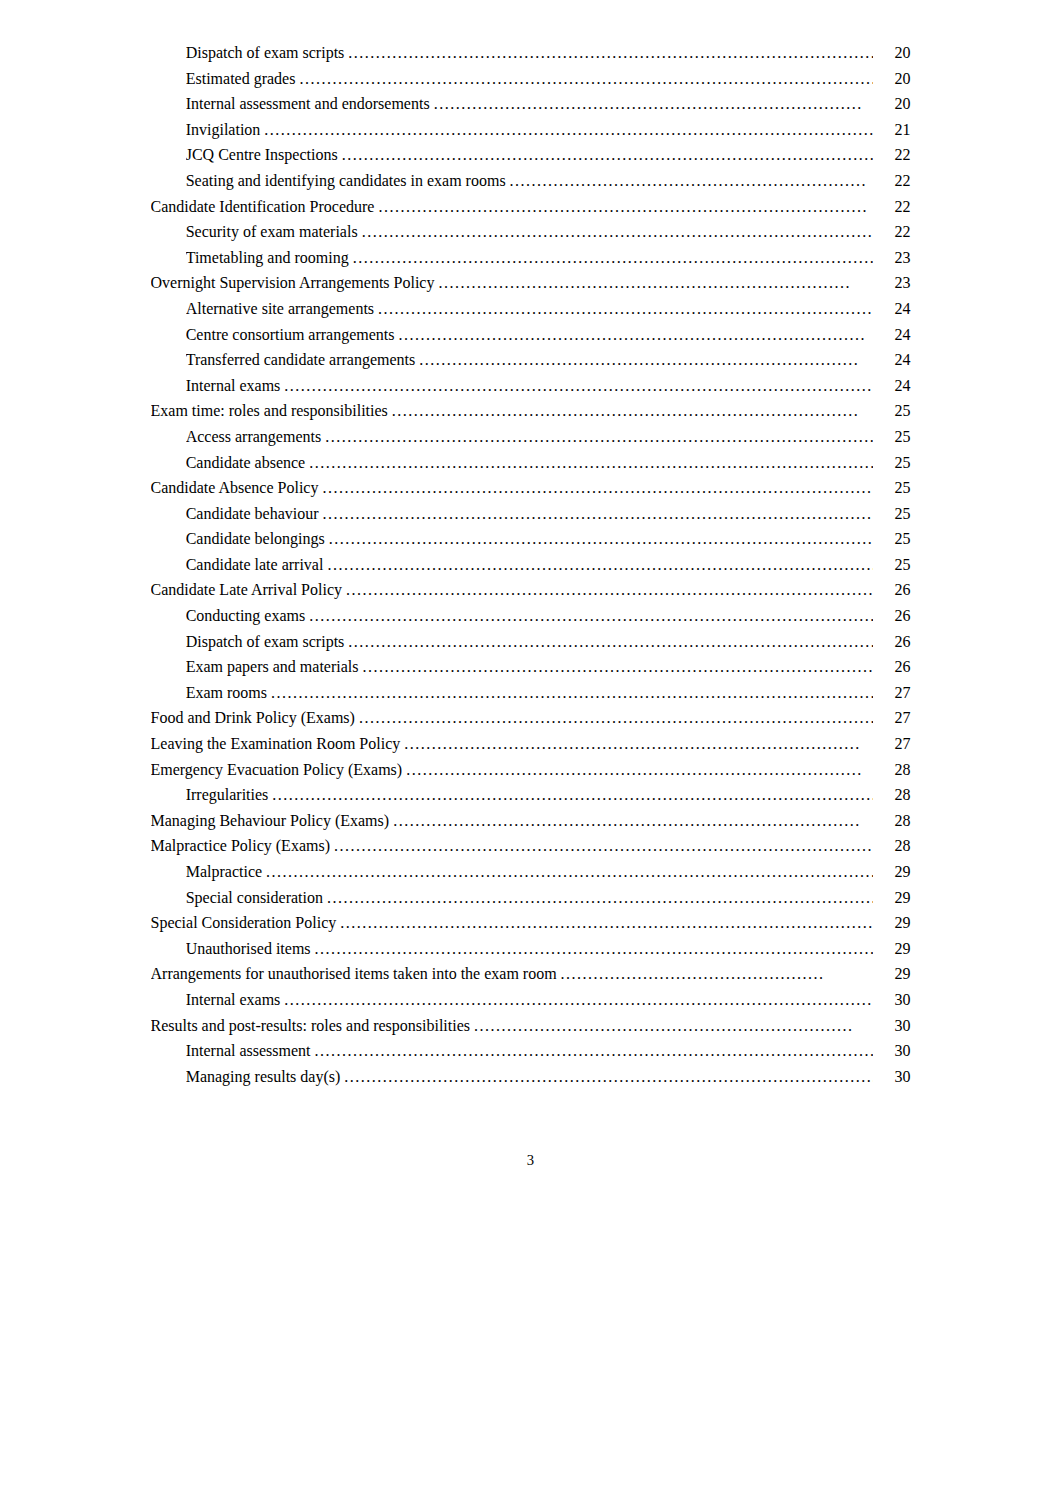Dispatch of exam scripts .................................................................................................. 20
Estimated grades ......................................................................................................... 20
Internal assessment and endorsements .............................................................................. 20
Invigilation .................................................................................................................. 21
JCQ Centre Inspections ................................................................................................... 22
Seating and identifying candidates in exam rooms ................................................................. 22
Candidate Identification Procedure ......................................................................................... 22
Security of exam materials ............................................................................................... 22
Timetabling and rooming ................................................................................................ 23
Overnight Supervision Arrangements Policy ........................................................................... 23
Alternative site arrangements .......................................................................................... 24
Centre consortium arrangements ..................................................................................... 24
Transferred candidate arrangements ................................................................................ 24
Internal exams ............................................................................................................ 24
Exam time: roles and responsibilities ..................................................................................... 25
Access arrangements ..................................................................................................... 25
Candidate absence ....................................................................................................... 25
Candidate Absence Policy ......................................................................................................... 25
Candidate behaviour ..................................................................................................... 25
Candidate belongings .................................................................................................... 25
Candidate late arrival .................................................................................................... 25
Candidate Late Arrival Policy ................................................................................................... 26
Conducting exams ....................................................................................................... 26
Dispatch of exam scripts .................................................................................................. 26
Exam papers and materials .............................................................................................. 26
Exam rooms ................................................................................................................ 27
Food and Drink Policy (Exams) ................................................................................................ 27
Leaving the Examination Room Policy ................................................................................... 27
Emergency Evacuation Policy (Exams) ................................................................................... 28
Irregularities ............................................................................................................... 28
Managing Behaviour Policy (Exams) ..................................................................................... 28
Malpractice Policy (Exams) ....................................................................................................... 28
Malpractice ................................................................................................................. 29
Special consideration .................................................................................................... 29
Special Consideration Policy .................................................................................................... 29
Unauthorised items ...................................................................................................... 29
Arrangements for unauthorised items taken into the exam room ................................................ 29
Internal exams ............................................................................................................ 30
Results and post-results: roles and responsibilities ..................................................................... 30
Internal assessment ...................................................................................................... 30
Managing results day(s) .................................................................................................. 30
3